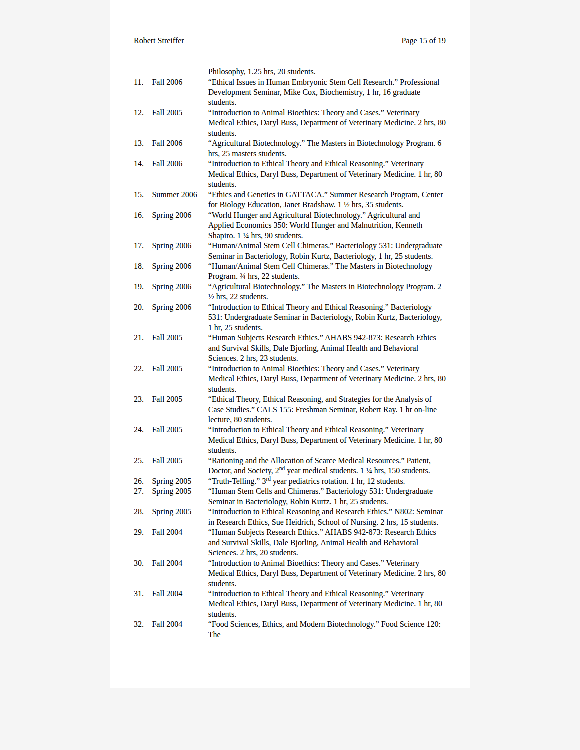Robert Streiffer Page 15 of 19
Philosophy, 1.25 hrs, 20 students.
11. Fall 2006 “Ethical Issues in Human Embryonic Stem Cell Research.” Professional Development Seminar, Mike Cox, Biochemistry, 1 hr, 16 graduate students.
12. Fall 2005 “Introduction to Animal Bioethics: Theory and Cases.” Veterinary Medical Ethics, Daryl Buss, Department of Veterinary Medicine. 2 hrs, 80 students.
13. Fall 2006 “Agricultural Biotechnology.” The Masters in Biotechnology Program. 6 hrs, 25 masters students.
14. Fall 2006 “Introduction to Ethical Theory and Ethical Reasoning.” Veterinary Medical Ethics, Daryl Buss, Department of Veterinary Medicine. 1 hr, 80 students.
15. Summer 2006 “Ethics and Genetics in GATTACA.” Summer Research Program, Center for Biology Education, Janet Bradshaw. 1 ½ hrs, 35 students.
16. Spring 2006 “World Hunger and Agricultural Biotechnology.” Agricultural and Applied Economics 350: World Hunger and Malnutrition, Kenneth Shapiro. 1 ¼ hrs, 90 students.
17. Spring 2006 “Human/Animal Stem Cell Chimeras.” Bacteriology 531: Undergraduate Seminar in Bacteriology, Robin Kurtz, Bacteriology, 1 hr, 25 students.
18. Spring 2006 “Human/Animal Stem Cell Chimeras.” The Masters in Biotechnology Program. ¾ hrs, 22 students.
19. Spring 2006 “Agricultural Biotechnology.” The Masters in Biotechnology Program. 2 ½ hrs, 22 students.
20. Spring 2006 “Introduction to Ethical Theory and Ethical Reasoning.” Bacteriology 531: Undergraduate Seminar in Bacteriology, Robin Kurtz, Bacteriology, 1 hr, 25 students.
21. Fall 2005 “Human Subjects Research Ethics.” AHABS 942-873: Research Ethics and Survival Skills, Dale Bjorling, Animal Health and Behavioral Sciences. 2 hrs, 23 students.
22. Fall 2005 “Introduction to Animal Bioethics: Theory and Cases.” Veterinary Medical Ethics, Daryl Buss, Department of Veterinary Medicine. 2 hrs, 80 students.
23. Fall 2005 “Ethical Theory, Ethical Reasoning, and Strategies for the Analysis of Case Studies.” CALS 155: Freshman Seminar, Robert Ray. 1 hr on-line lecture, 80 students.
24. Fall 2005 “Introduction to Ethical Theory and Ethical Reasoning.” Veterinary Medical Ethics, Daryl Buss, Department of Veterinary Medicine. 1 hr, 80 students.
25. Fall 2005 “Rationing and the Allocation of Scarce Medical Resources.” Patient, Doctor, and Society, 2nd year medical students. 1 ¼ hrs, 150 students.
26. Spring 2005 “Truth-Telling.” 3rd year pediatrics rotation. 1 hr, 12 students.
27. Spring 2005 “Human Stem Cells and Chimeras.” Bacteriology 531: Undergraduate Seminar in Bacteriology, Robin Kurtz. 1 hr, 25 students.
28. Spring 2005 “Introduction to Ethical Reasoning and Research Ethics.” N802: Seminar in Research Ethics, Sue Heidrich, School of Nursing. 2 hrs, 15 students.
29. Fall 2004 “Human Subjects Research Ethics.” AHABS 942-873: Research Ethics and Survival Skills, Dale Bjorling, Animal Health and Behavioral Sciences. 2 hrs, 20 students.
30. Fall 2004 “Introduction to Animal Bioethics: Theory and Cases.” Veterinary Medical Ethics, Daryl Buss, Department of Veterinary Medicine. 2 hrs, 80 students.
31. Fall 2004 “Introduction to Ethical Theory and Ethical Reasoning.” Veterinary Medical Ethics, Daryl Buss, Department of Veterinary Medicine. 1 hr, 80 students.
32. Fall 2004 “Food Sciences, Ethics, and Modern Biotechnology.” Food Science 120: The